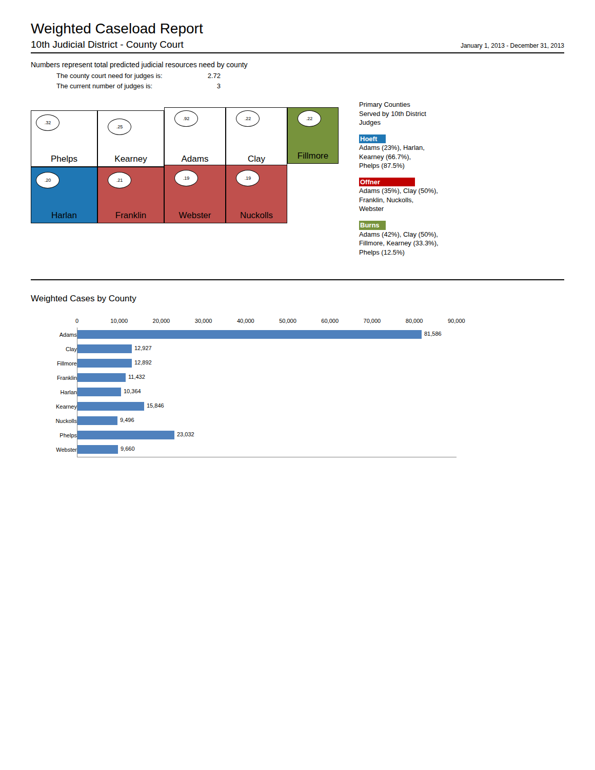Weighted Caseload Report
10th Judicial District - County Court
January 1, 2013 - December 31, 2013
Numbers represent total predicted judicial resources need by county
The county court need for judges is: 2.72
The current number of judges is: 3
Phelps
Kearney
Adams
Clay
Fillmore
Harlan
Franklin
Webster
Nuckolls
.32
.25
.92
.22
.22
.20
.21
.19
.19
Primary Counties
Served by 10th District
Judges
Hoeft
Adams (23%), Harlan,
Kearney (66.7%),
Phelps (87.5%)
Offner
Adams (35%), Clay (50%),
Franklin, Nuckolls,
Webster
Burns
Adams (42%), Clay (50%),
Fillmore, Kearney (33.3%),
Phelps (12.5%)
Weighted Cases by County
| | 0 10,000 20,000 30,000 40,000 50,000 60,000 70,000 80,000 90,000 |
| Adams | 81,586 |
| Clay | 12,927 |
| Fillmore | 12,892 |
| Franklin | 11,432 |
| Harlan | 10,364 |
| Kearney | 15,846 |
| Nuckolls | 9,496 |
| Phelps | 23,032 |
| Webster | 9,660 |